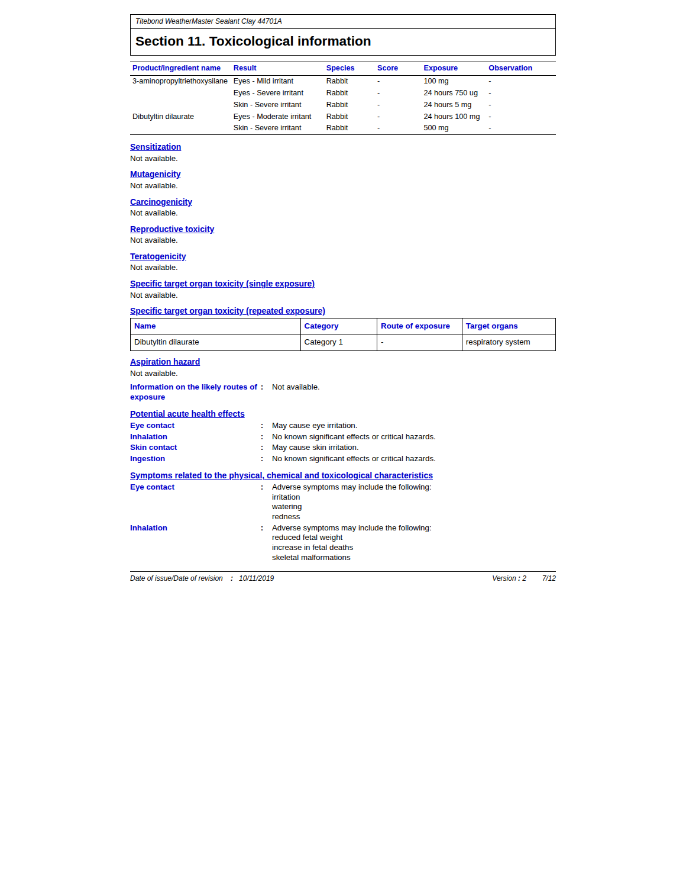Titebond WeatherMaster Sealant Clay 44701A
Section 11. Toxicological information
| Product/ingredient name | Result | Species | Score | Exposure | Observation |
| --- | --- | --- | --- | --- | --- |
| 3-aminopropyltriethoxysilane | Eyes - Mild irritant | Rabbit | - | 100 mg | - |
| | Eyes - Severe irritant | Rabbit | - | 24 hours 750 ug | - |
| | Skin - Severe irritant | Rabbit | - | 24 hours 5 mg | - |
| Dibutyltin dilaurate | Eyes - Moderate irritant | Rabbit | - | 24 hours 100 mg | - |
| | Skin - Severe irritant | Rabbit | - | 500 mg | - |
Sensitization
Not available.
Mutagenicity
Not available.
Carcinogenicity
Not available.
Reproductive toxicity
Not available.
Teratogenicity
Not available.
Specific target organ toxicity (single exposure)
Not available.
Specific target organ toxicity (repeated exposure)
| Name | Category | Route of exposure | Target organs |
| --- | --- | --- | --- |
| Dibutyltin dilaurate | Category 1 | - | respiratory system |
Aspiration hazard
Not available.
| Information on the likely routes of exposure | : | Not available. |
Potential acute health effects
| Eye contact | : | May cause eye irritation. |
| Inhalation | : | No known significant effects or critical hazards. |
| Skin contact | : | May cause skin irritation. |
| Ingestion | : | No known significant effects or critical hazards. |
Symptoms related to the physical, chemical and toxicological characteristics
| Eye contact | : | Adverse symptoms may include the following: irritation watering redness |
| Inhalation | : | Adverse symptoms may include the following: reduced fetal weight increase in fetal deaths skeletal malformations |
Date of issue/Date of revision : 10/11/2019
Version : 2 7/12